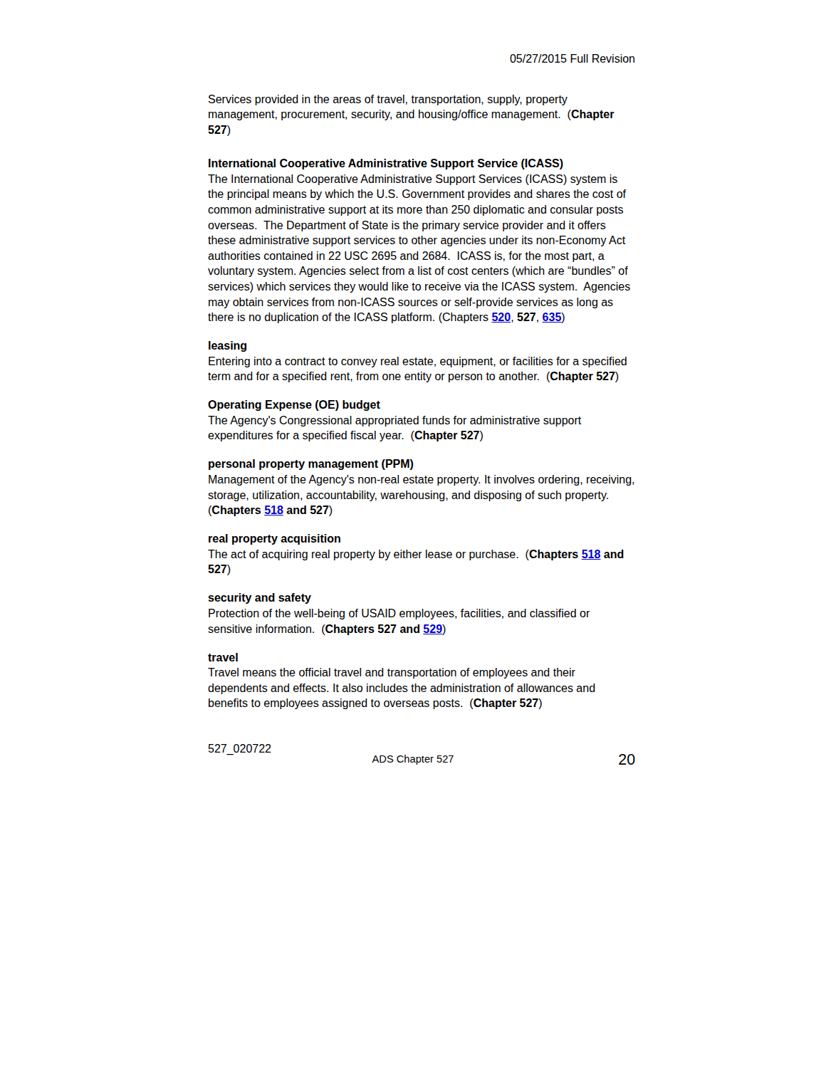05/27/2015 Full Revision
Services provided in the areas of travel, transportation, supply, property management, procurement, security, and housing/office management. (Chapter 527)
International Cooperative Administrative Support Service (ICASS)
The International Cooperative Administrative Support Services (ICASS) system is the principal means by which the U.S. Government provides and shares the cost of common administrative support at its more than 250 diplomatic and consular posts overseas. The Department of State is the primary service provider and it offers these administrative support services to other agencies under its non-Economy Act authorities contained in 22 USC 2695 and 2684. ICASS is, for the most part, a voluntary system. Agencies select from a list of cost centers (which are “bundles” of services) which services they would like to receive via the ICASS system. Agencies may obtain services from non-ICASS sources or self-provide services as long as there is no duplication of the ICASS platform. (Chapters 520, 527, 635)
leasing
Entering into a contract to convey real estate, equipment, or facilities for a specified term and for a specified rent, from one entity or person to another. (Chapter 527)
Operating Expense (OE) budget
The Agency's Congressional appropriated funds for administrative support expenditures for a specified fiscal year. (Chapter 527)
personal property management (PPM)
Management of the Agency's non-real estate property. It involves ordering, receiving, storage, utilization, accountability, warehousing, and disposing of such property. (Chapters 518 and 527)
real property acquisition
The act of acquiring real property by either lease or purchase. (Chapters 518 and 527)
security and safety
Protection of the well-being of USAID employees, facilities, and classified or sensitive information. (Chapters 527 and 529)
travel
Travel means the official travel and transportation of employees and their dependents and effects. It also includes the administration of allowances and benefits to employees assigned to overseas posts. (Chapter 527)
527_020722
ADS Chapter 527
20